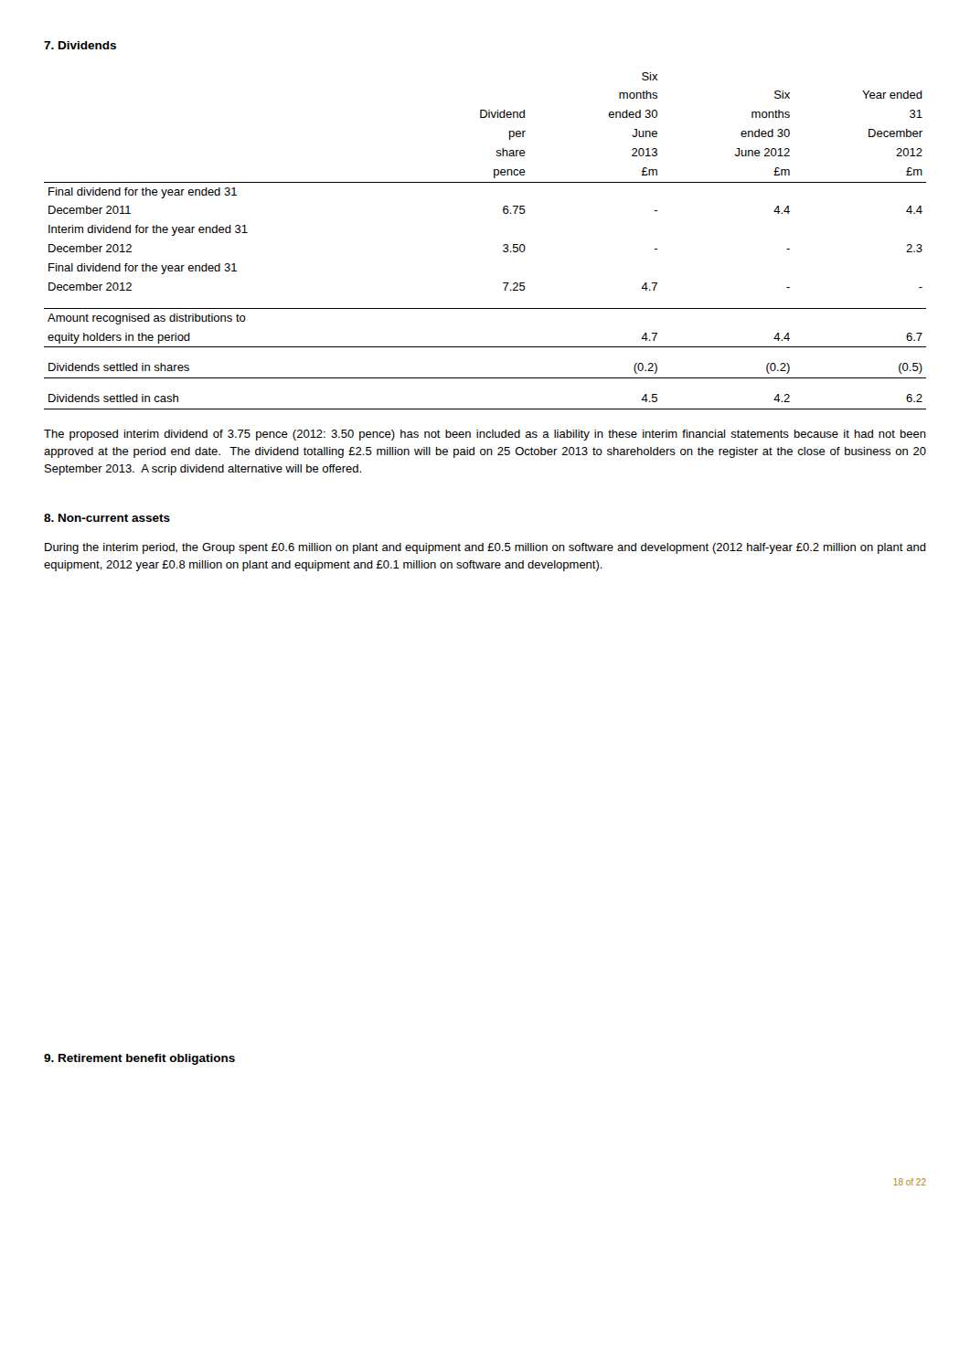7. Dividends
| | | Six | | |
| | | months | Six | Year ended |
| | Dividend | ended 30 | months | 31 |
| | per | June | ended 30 | December |
| | share | 2013 | June 2012 | 2012 |
| | pence | £m | £m | £m |
| Final dividend for the year ended 31 | | | | |
| December 2011 | 6.75 | - | 4.4 | 4.4 |
| Interim dividend for the year ended 31 | | | | |
| December 2012 | 3.50 | - | - | 2.3 |
| Final dividend for the year ended 31 | | | | |
| December 2012 | 7.25 | 4.7 | - | - |
| Amount recognised as distributions to | | | | |
| equity holders in the period | | 4.7 | 4.4 | 6.7 |
| Dividends settled in shares | | (0.2) | (0.2) | (0.5) |
| Dividends settled in cash | | 4.5 | 4.2 | 6.2 |
The proposed interim dividend of 3.75 pence (2012: 3.50 pence) has not been included as a liability in these interim financial statements because it had not been approved at the period end date. The dividend totalling £2.5 million will be paid on 25 October 2013 to shareholders on the register at the close of business on 20 September 2013. A scrip dividend alternative will be offered.
8. Non-current assets
During the interim period, the Group spent £0.6 million on plant and equipment and £0.5 million on software and development (2012 half-year £0.2 million on plant and equipment, 2012 year £0.8 million on plant and equipment and £0.1 million on software and development).
9. Retirement benefit obligations
18 of 22